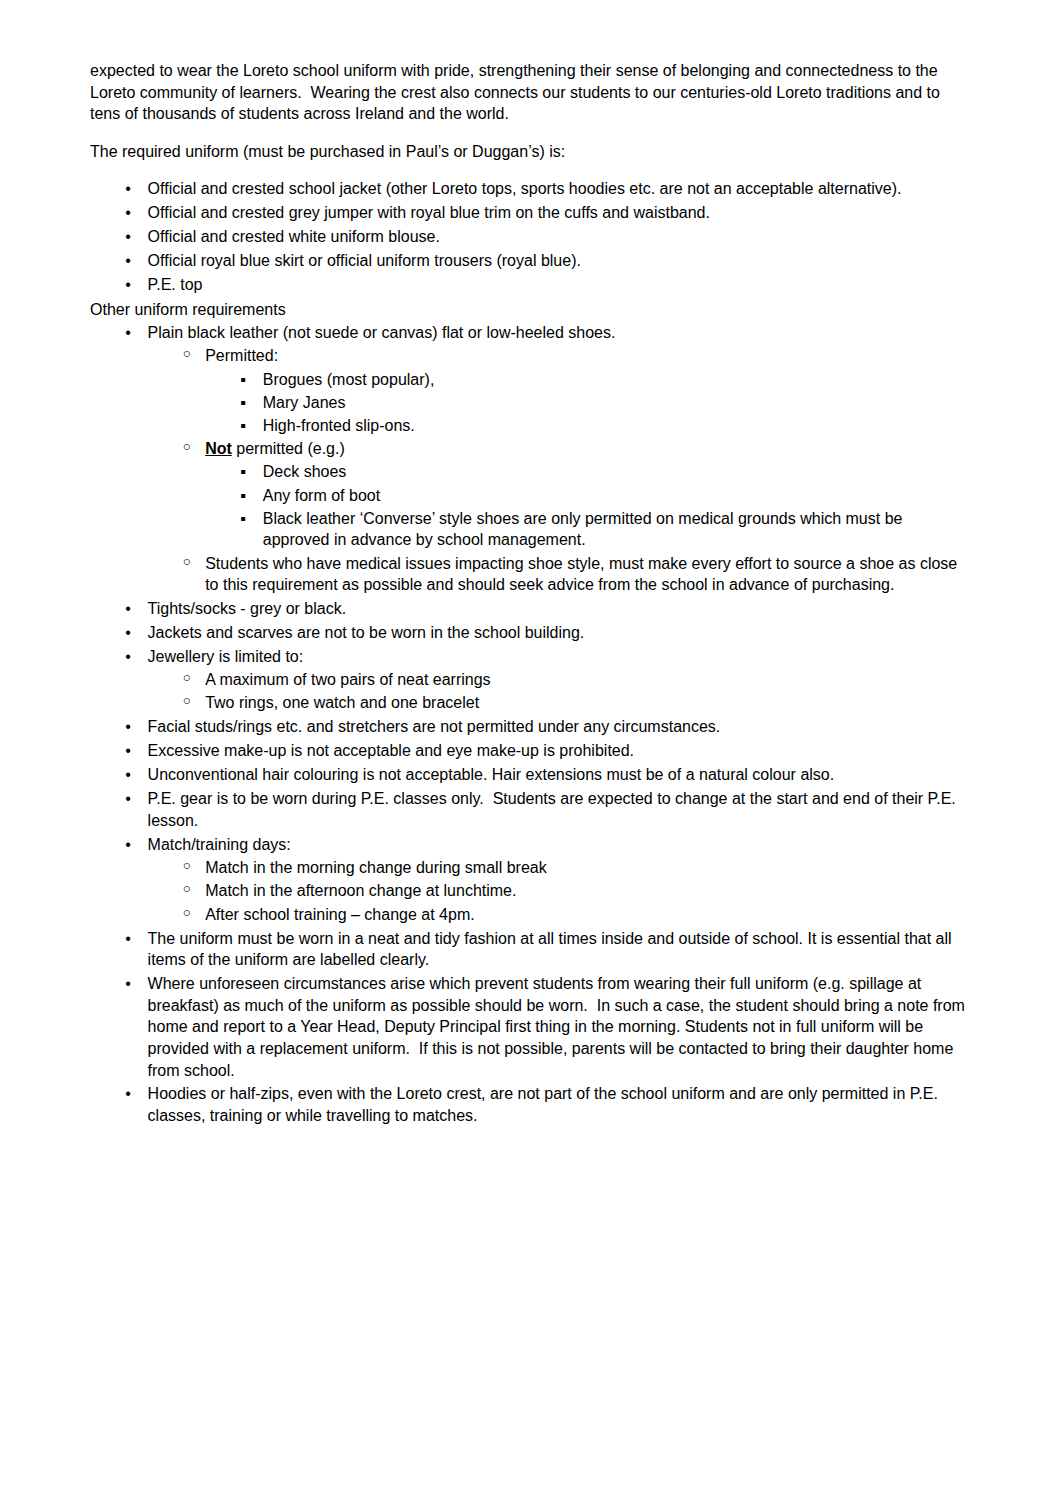expected to wear the Loreto school uniform with pride, strengthening their sense of belonging and connectedness to the Loreto community of learners. Wearing the crest also connects our students to our centuries-old Loreto traditions and to tens of thousands of students across Ireland and the world.
The required uniform (must be purchased in Paul’s or Duggan’s) is:
Official and crested school jacket (other Loreto tops, sports hoodies etc. are not an acceptable alternative).
Official and crested grey jumper with royal blue trim on the cuffs and waistband.
Official and crested white uniform blouse.
Official royal blue skirt or official uniform trousers (royal blue).
P.E. top
Other uniform requirements
Plain black leather (not suede or canvas) flat or low-heeled shoes.
Permitted:
Brogues (most popular),
Mary Janes
High-fronted slip-ons.
Not permitted (e.g.)
Deck shoes
Any form of boot
Black leather ‘Converse’ style shoes are only permitted on medical grounds which must be approved in advance by school management.
Students who have medical issues impacting shoe style, must make every effort to source a shoe as close to this requirement as possible and should seek advice from the school in advance of purchasing.
Tights/socks - grey or black.
Jackets and scarves are not to be worn in the school building.
Jewellery is limited to:
A maximum of two pairs of neat earrings
Two rings, one watch and one bracelet
Facial studs/rings etc. and stretchers are not permitted under any circumstances.
Excessive make-up is not acceptable and eye make-up is prohibited.
Unconventional hair colouring is not acceptable. Hair extensions must be of a natural colour also.
P.E. gear is to be worn during P.E. classes only. Students are expected to change at the start and end of their P.E. lesson.
Match/training days:
Match in the morning change during small break
Match in the afternoon change at lunchtime.
After school training – change at 4pm.
The uniform must be worn in a neat and tidy fashion at all times inside and outside of school. It is essential that all items of the uniform are labelled clearly.
Where unforeseen circumstances arise which prevent students from wearing their full uniform (e.g. spillage at breakfast) as much of the uniform as possible should be worn. In such a case, the student should bring a note from home and report to a Year Head, Deputy Principal first thing in the morning. Students not in full uniform will be provided with a replacement uniform. If this is not possible, parents will be contacted to bring their daughter home from school.
Hoodies or half-zips, even with the Loreto crest, are not part of the school uniform and are only permitted in P.E. classes, training or while travelling to matches.